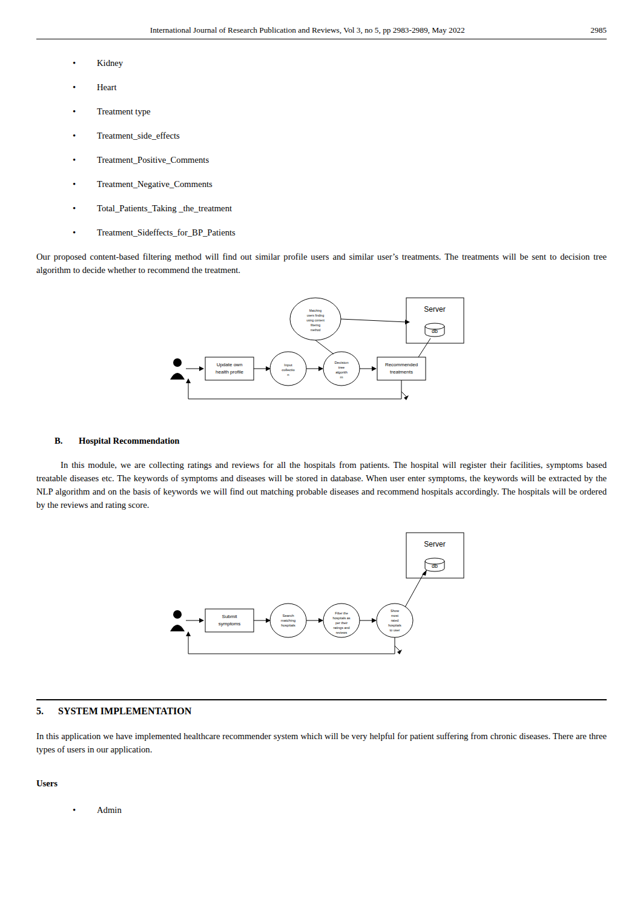International Journal of Research Publication and Reviews, Vol 3, no 5, pp 2983-2989, May 2022
2985
Kidney
Heart
Treatment type
Treatment_side_effects
Treatment_Positive_Comments
Treatment_Negative_Comments
Total_Patients_Taking _the_treatment
Treatment_Sideffects_for_BP_Patients
Our proposed content-based filtering method will find out similar profile users and similar user’s treatments. The treatments will be sent to decision tree algorithm to decide whether to recommend the treatment.
Server db Matching users finding using content filtering method Update own health profile Input collectio n Decision tree algorith m Recommended treatments
B. Hospital Recommendation
In this module, we are collecting ratings and reviews for all the hospitals from patients. The hospital will register their facilities, symptoms based treatable diseases etc. The keywords of symptoms and diseases will be stored in database. When user enter symptoms, the keywords will be extracted by the NLP algorithm and on the basis of keywords we will find out matching probable diseases and recommend hospitals accordingly. The hospitals will be ordered by the reviews and rating score.
Server db Submit symptoms Search matching hospitals Filter the hospitals as per their ratings and reviews Show most rated hospitals to user
5. SYSTEM IMPLEMENTATION
In this application we have implemented healthcare recommender system which will be very helpful for patient suffering from chronic diseases. There are three types of users in our application.
Users
Admin